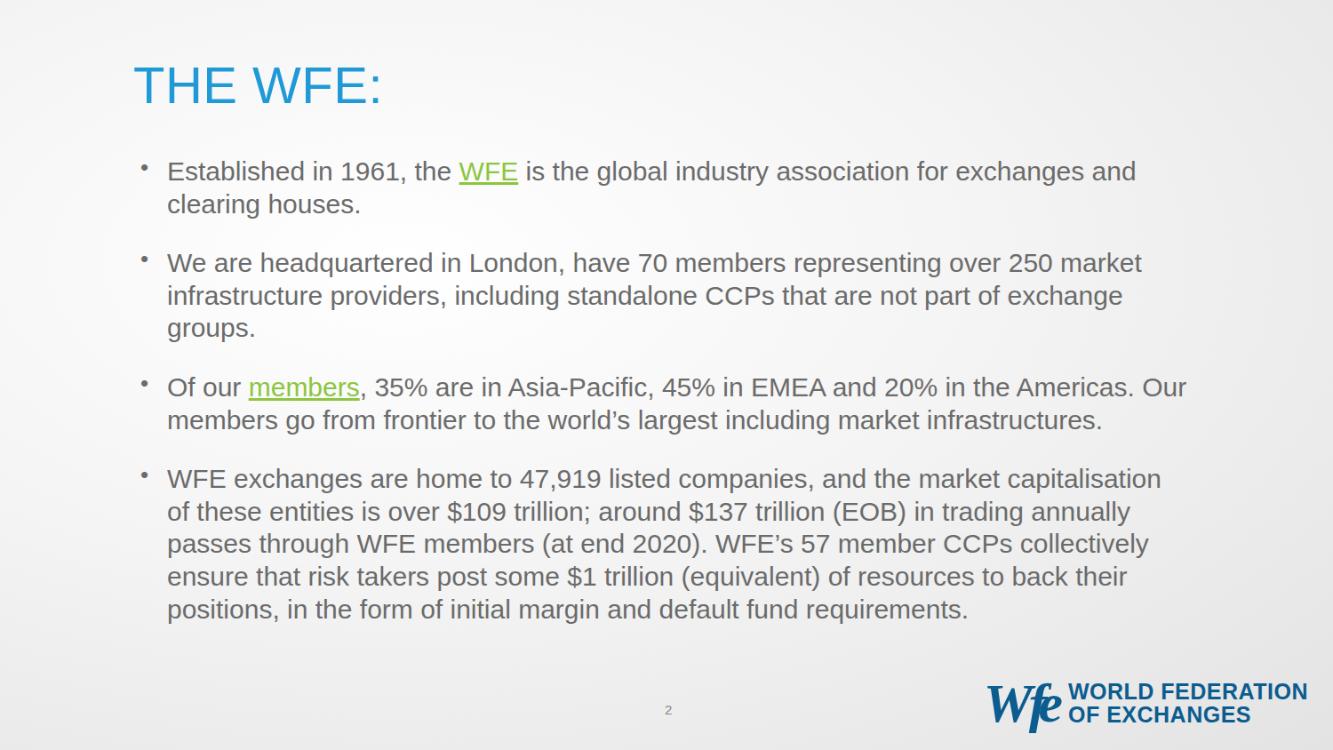THE WFE:
Established in 1961, the WFE is the global industry association for exchanges and clearing houses.
We are headquartered in London, have 70 members representing over 250 market infrastructure providers, including standalone CCPs that are not part of exchange groups.
Of our members, 35% are in Asia-Pacific, 45% in EMEA and 20% in the Americas. Our members go from frontier to the world’s largest including market infrastructures.
WFE exchanges are home to 47,919 listed companies, and the market capitalisation of these entities is over $109 trillion; around $137 trillion (EOB) in trading annually passes through WFE members (at end 2020). WFE’s 57 member CCPs collectively ensure that risk takers post some $1 trillion (equivalent) of resources to back their positions, in the form of initial margin and default fund requirements.
2
Wfe
WORLD FEDERATION
OF EXCHANGES